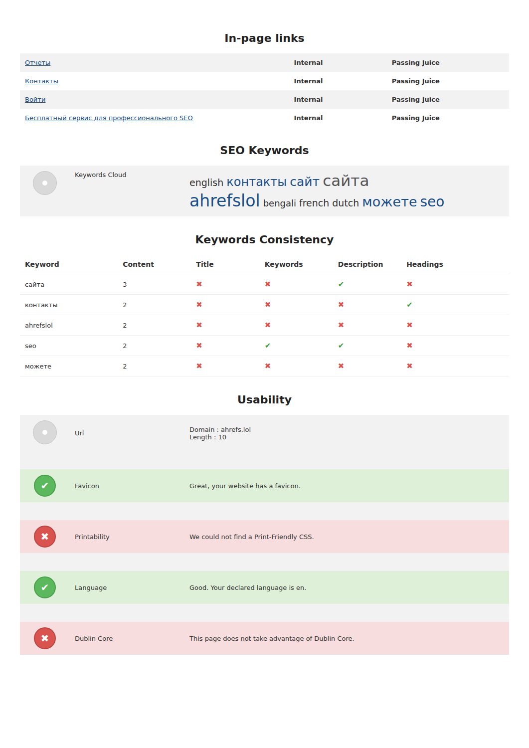In-page links
| Отчеты | Internal | Passing Juice |
| Контакты | Internal | Passing Juice |
| Войти | Internal | Passing Juice |
| Бесплатный сервис для профессионального SEO | Internal | Passing Juice |
SEO Keywords
| | Keywords Cloud | english контакты сайт сайта ahrefslol bengali french dutch можете seo |
Keywords Consistency
| Keyword | Content | Title | Keywords | Description | Headings |
| --- | --- | --- | --- | --- | --- |
| сайта | 3 | ✖ | ✖ | ✔ | ✖ |
| контакты | 2 | ✖ | ✖ | ✖ | ✔ |
| ahrefslol | 2 | ✖ | ✖ | ✖ | ✖ |
| seo | 2 | ✖ | ✔ | ✔ | ✖ |
| можете | 2 | ✖ | ✖ | ✖ | ✖ |
Usability
| | Url | Domain : ahrefs.lol Length : 10 |
| ✔ | Favicon | Great, your website has a favicon. |
| ✖ | Printability | We could not find a Print-Friendly CSS. |
| ✔ | Language | Good. Your declared language is en. |
| ✖ | Dublin Core | This page does not take advantage of Dublin Core. |